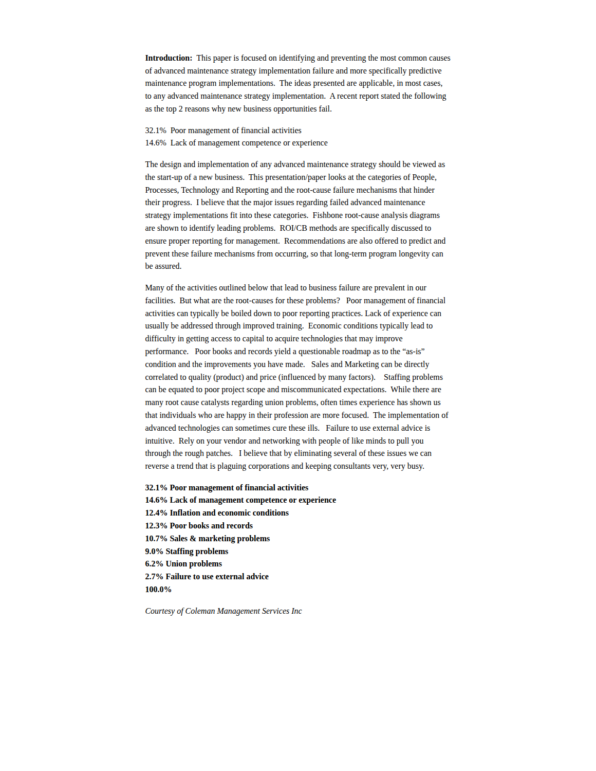Introduction: This paper is focused on identifying and preventing the most common causes of advanced maintenance strategy implementation failure and more specifically predictive maintenance program implementations. The ideas presented are applicable, in most cases, to any advanced maintenance strategy implementation. A recent report stated the following as the top 2 reasons why new business opportunities fail.
32.1% Poor management of financial activities
14.6% Lack of management competence or experience
The design and implementation of any advanced maintenance strategy should be viewed as the start-up of a new business. This presentation/paper looks at the categories of People, Processes, Technology and Reporting and the root-cause failure mechanisms that hinder their progress. I believe that the major issues regarding failed advanced maintenance strategy implementations fit into these categories. Fishbone root-cause analysis diagrams are shown to identify leading problems. ROI/CB methods are specifically discussed to ensure proper reporting for management. Recommendations are also offered to predict and prevent these failure mechanisms from occurring, so that long-term program longevity can be assured.
Many of the activities outlined below that lead to business failure are prevalent in our facilities. But what are the root-causes for these problems? Poor management of financial activities can typically be boiled down to poor reporting practices. Lack of experience can usually be addressed through improved training. Economic conditions typically lead to difficulty in getting access to capital to acquire technologies that may improve performance. Poor books and records yield a questionable roadmap as to the “as-is” condition and the improvements you have made. Sales and Marketing can be directly correlated to quality (product) and price (influenced by many factors). Staffing problems can be equated to poor project scope and miscommunicated expectations. While there are many root cause catalysts regarding union problems, often times experience has shown us that individuals who are happy in their profession are more focused. The implementation of advanced technologies can sometimes cure these ills. Failure to use external advice is intuitive. Rely on your vendor and networking with people of like minds to pull you through the rough patches. I believe that by eliminating several of these issues we can reverse a trend that is plaguing corporations and keeping consultants very, very busy.
32.1% Poor management of financial activities
14.6% Lack of management competence or experience
12.4% Inflation and economic conditions
12.3% Poor books and records
10.7% Sales & marketing problems
9.0% Staffing problems
6.2% Union problems
2.7% Failure to use external advice
100.0%
Courtesy of Coleman Management Services Inc